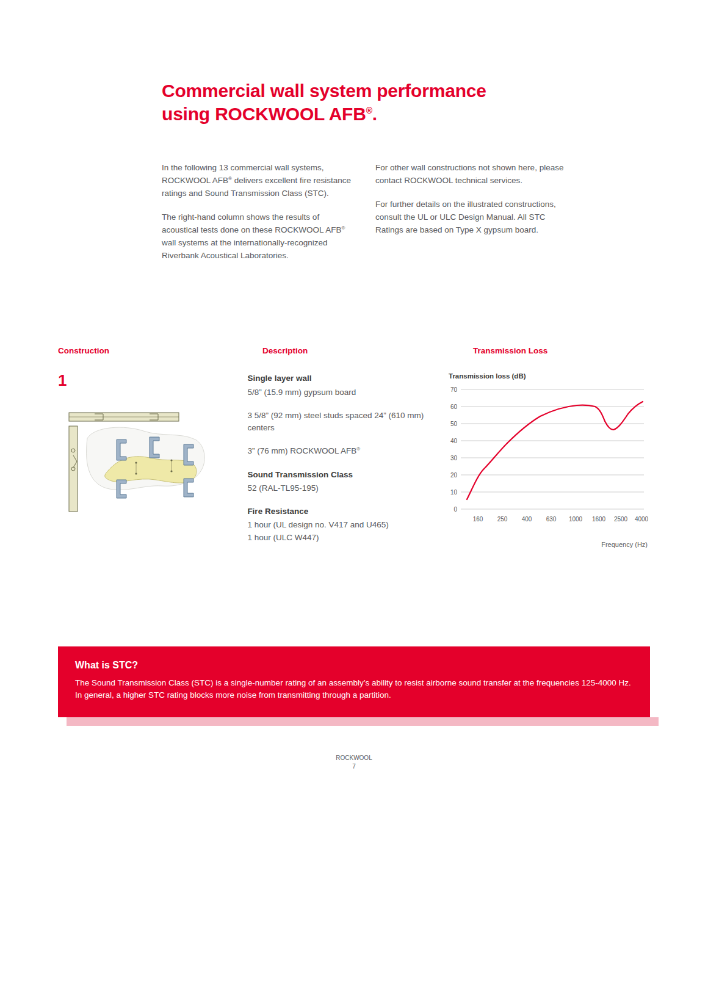Commercial wall system performance
using ROCKWOOL AFB®.
In the following 13 commercial wall systems, ROCKWOOL AFB® delivers excellent fire resistance ratings and Sound Transmission Class (STC).
The right-hand column shows the results of acoustical tests done on these ROCKWOOL AFB® wall systems at the internationally-recognized Riverbank Acoustical Laboratories.
For other wall constructions not shown here, please contact ROCKWOOL technical services.
For further details on the illustrated constructions, consult the UL or ULC Design Manual. All STC Ratings are based on Type X gypsum board.
Construction
Description
Transmission Loss
1
Single layer wall
5/8” (15.9 mm) gypsum board
3 5/8” (92 mm) steel studs spaced 24” (610 mm) centers
3” (76 mm) ROCKWOOL AFB®
Sound Transmission Class
52 (RAL-TL95-195)
Fire Resistance
1 hour (UL design no. V417 and U465)
1 hour (ULC W447)
Transmission loss (dB)
70 60 50 40 30 20 10 0 160 250 400 630 1000 1600 2500 4000
Frequency (Hz)
What is STC?
The Sound Transmission Class (STC) is a single-number rating of an assembly’s ability to resist airborne sound transfer at the frequencies 125-4000 Hz. In general, a higher STC rating blocks more noise from transmitting through a partition.
ROCKWOOL
7